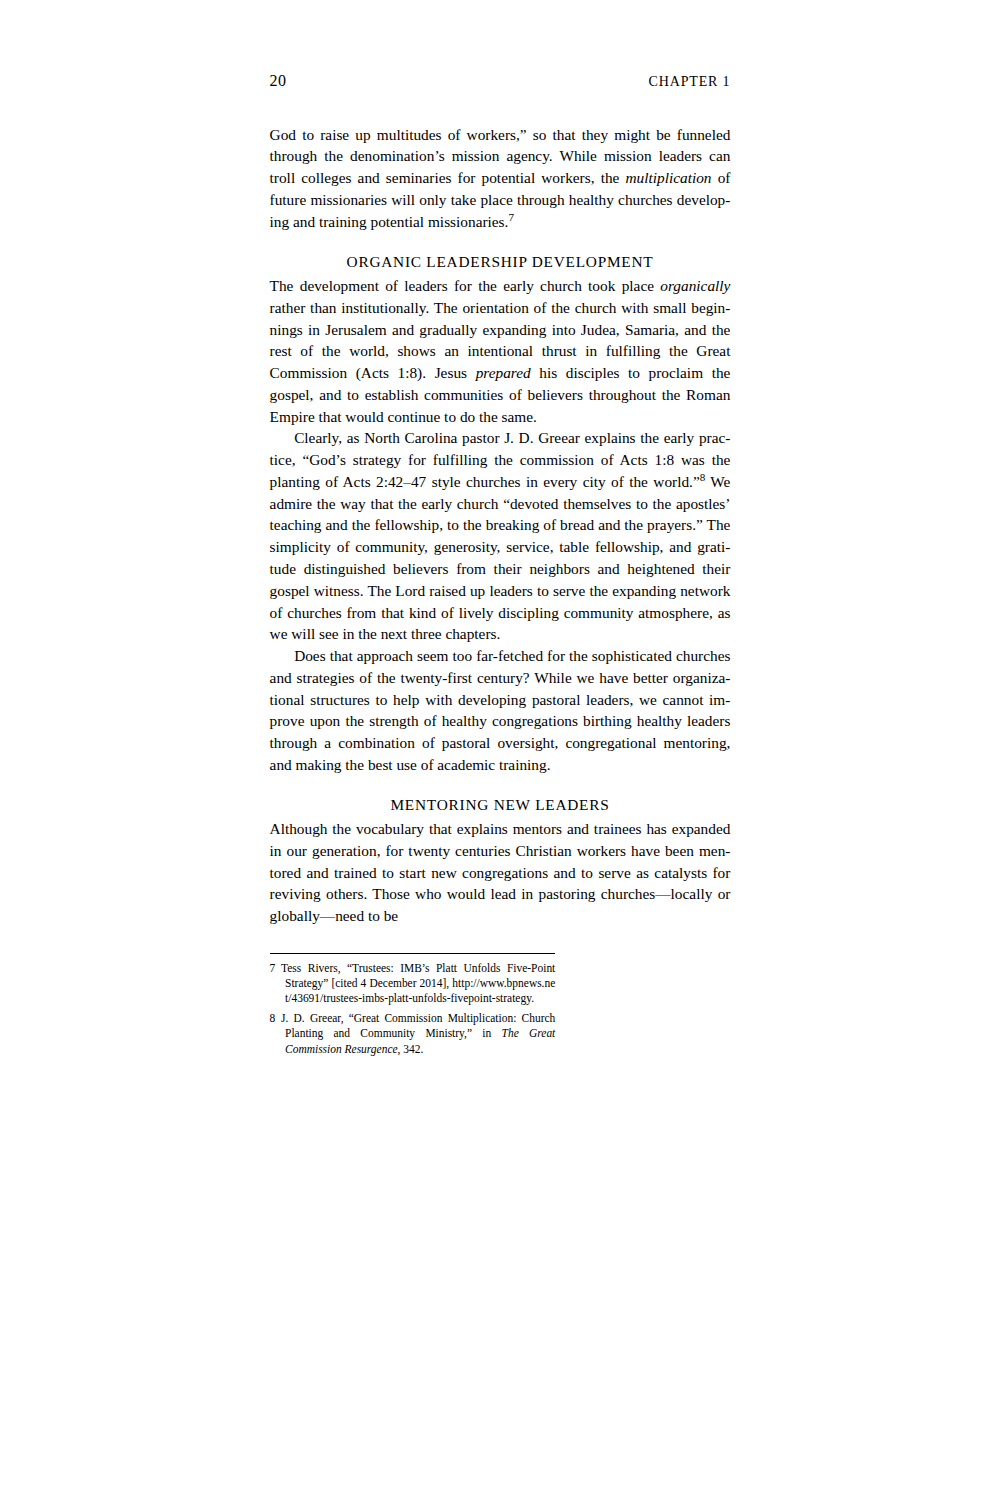20 Chapter 1
God to raise up multitudes of workers,” so that they might be funneled through the denomination’s mission agency. While mission leaders can troll colleges and seminaries for potential workers, the multiplication of future missionaries will only take place through healthy churches developing and training potential missionaries.7
Organic Leadership Development
The development of leaders for the early church took place organically rather than institutionally. The orientation of the church with small beginnings in Jerusalem and gradually expanding into Judea, Samaria, and the rest of the world, shows an intentional thrust in fulfilling the Great Commission (Acts 1:8). Jesus prepared his disciples to proclaim the gospel, and to establish communities of believers throughout the Roman Empire that would continue to do the same.
Clearly, as North Carolina pastor J. D. Greear explains the early practice, “God’s strategy for fulfilling the commission of Acts 1:8 was the planting of Acts 2:42–47 style churches in every city of the world.”8 We admire the way that the early church “devoted themselves to the apostles’ teaching and the fellowship, to the breaking of bread and the prayers.” The simplicity of community, generosity, service, table fellowship, and gratitude distinguished believers from their neighbors and heightened their gospel witness. The Lord raised up leaders to serve the expanding network of churches from that kind of lively discipling community atmosphere, as we will see in the next three chapters.
Does that approach seem too far-fetched for the sophisticated churches and strategies of the twenty-first century? While we have better organizational structures to help with developing pastoral leaders, we cannot improve upon the strength of healthy congregations birthing healthy leaders through a combination of pastoral oversight, congregational mentoring, and making the best use of academic training.
Mentoring New Leaders
Although the vocabulary that explains mentors and trainees has expanded in our generation, for twenty centuries Christian workers have been mentored and trained to start new congregations and to serve as catalysts for reviving others. Those who would lead in pastoring churches—locally or globally—need to be
7 Tess Rivers, “Trustees: IMB’s Platt Unfolds Five-Point Strategy” [cited 4 December 2014], http://www.bpnews.net/43691/trustees-imbs-platt-unfolds-fivepoint-strategy.
8 J. D. Greear, “Great Commission Multiplication: Church Planting and Community Ministry,” in The Great Commission Resurgence, 342.